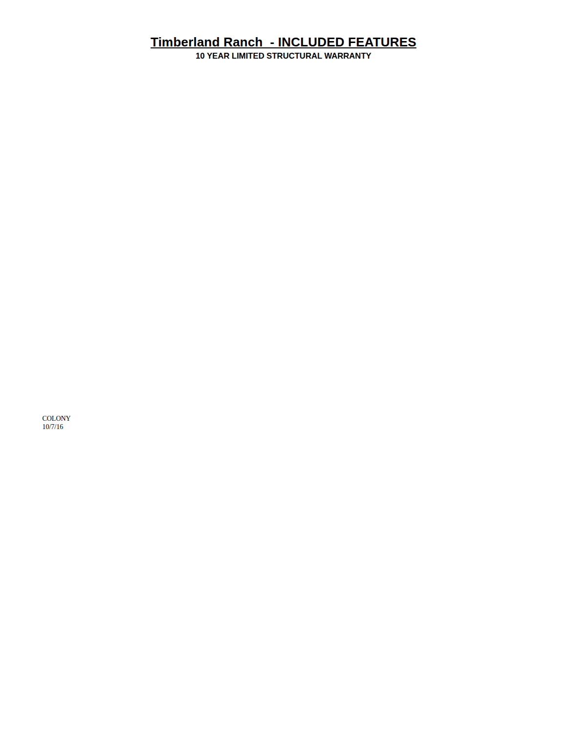Timberland Ranch - INCLUDED FEATURES
10 YEAR LIMITED STRUCTURAL WARRANTY
COLONY
10/7/16